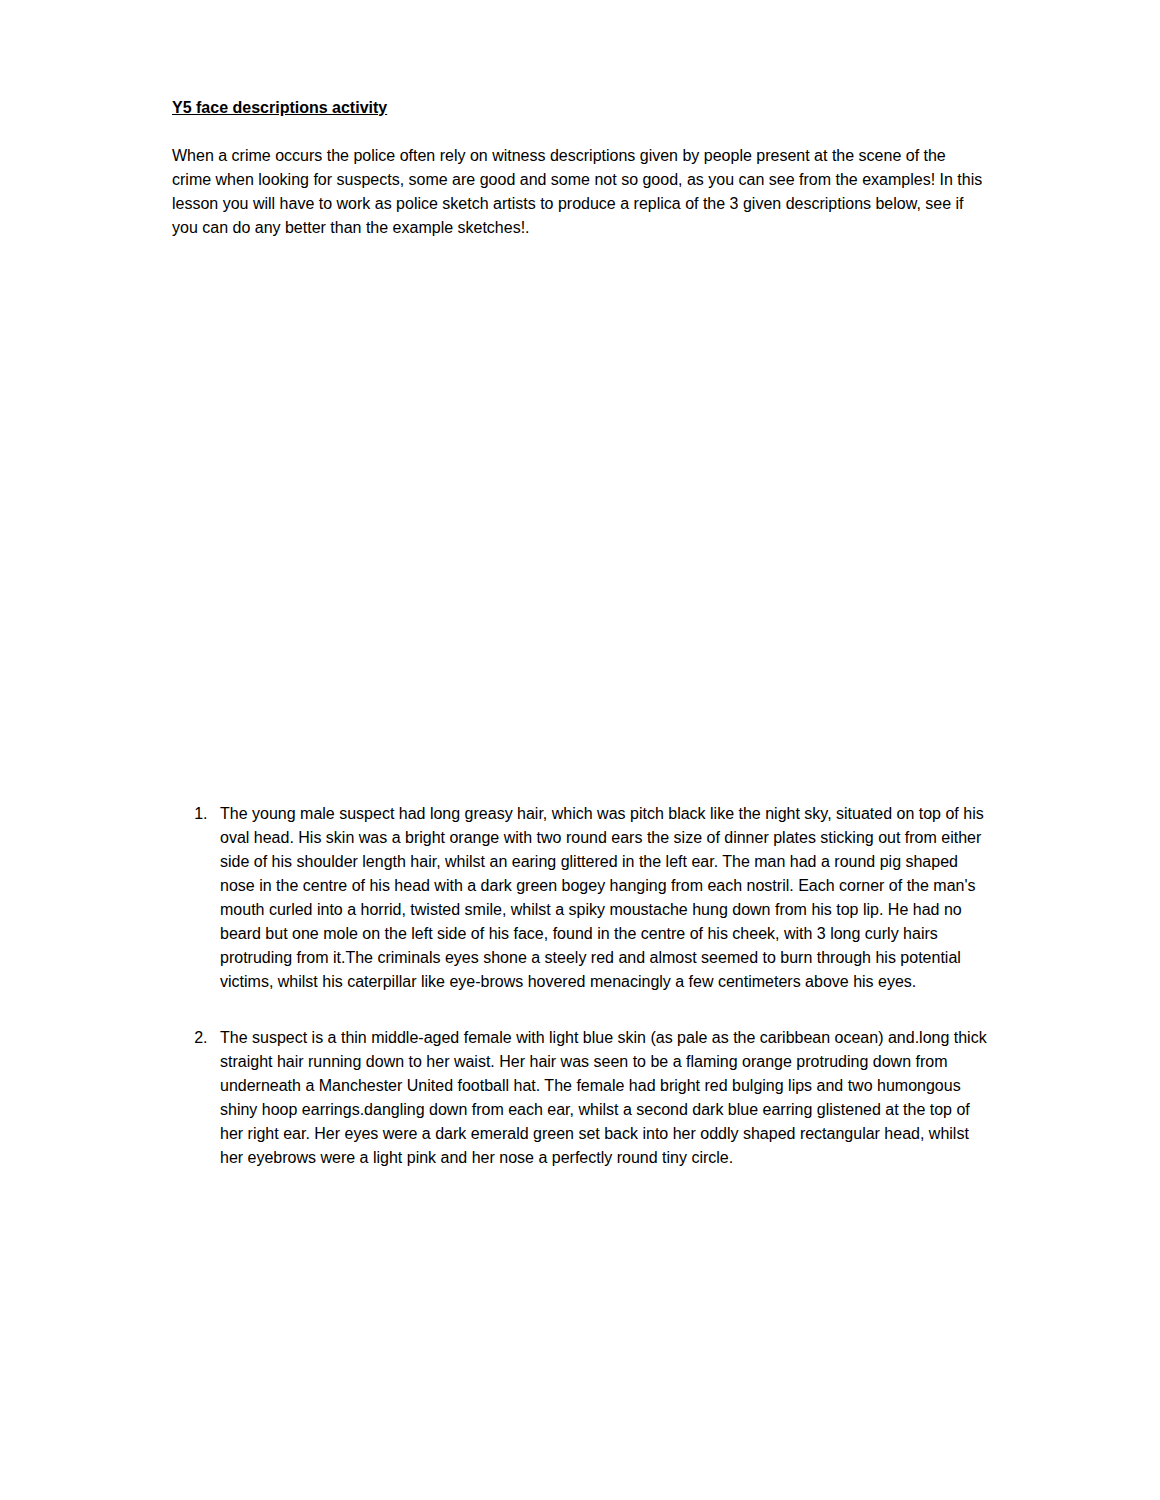Y5 face descriptions activity
When a crime occurs the police often rely on witness descriptions given by people present at the scene of the crime when looking for suspects, some are good and some not so good, as you can see from the examples! In this lesson you will have to work as police sketch artists to produce a replica of the 3 given descriptions below, see if you can do any better than the example sketches!.
The young male suspect had long greasy hair, which was pitch black like the night sky, situated on top of his oval head. His skin was a bright orange with two round ears the size of dinner plates sticking out from either side of his shoulder length hair, whilst an earing glittered in the left ear. The man had a round pig shaped nose in the centre of his head with a dark green bogey hanging from each nostril. Each corner of the man's mouth curled into a horrid, twisted smile, whilst a spiky moustache hung down from his top lip. He had no beard but one mole on the left side of his face, found in the centre of his cheek, with 3 long curly hairs protruding from it.The criminals eyes shone a steely red and almost seemed to burn through his potential victims, whilst his caterpillar like eye-brows hovered menacingly a few centimeters above his eyes.
The suspect is a thin middle-aged female with light blue skin (as pale as the caribbean ocean) and.long thick straight hair running down to her waist. Her hair was seen to be a flaming orange protruding down from underneath a Manchester United football hat. The female had bright red bulging lips and two humongous shiny hoop earrings.dangling down from each ear, whilst a second dark blue earring glistened at the top of her right ear. Her eyes were a dark emerald green set back into her oddly shaped rectangular head, whilst her eyebrows were a light pink and her nose a perfectly round tiny circle.